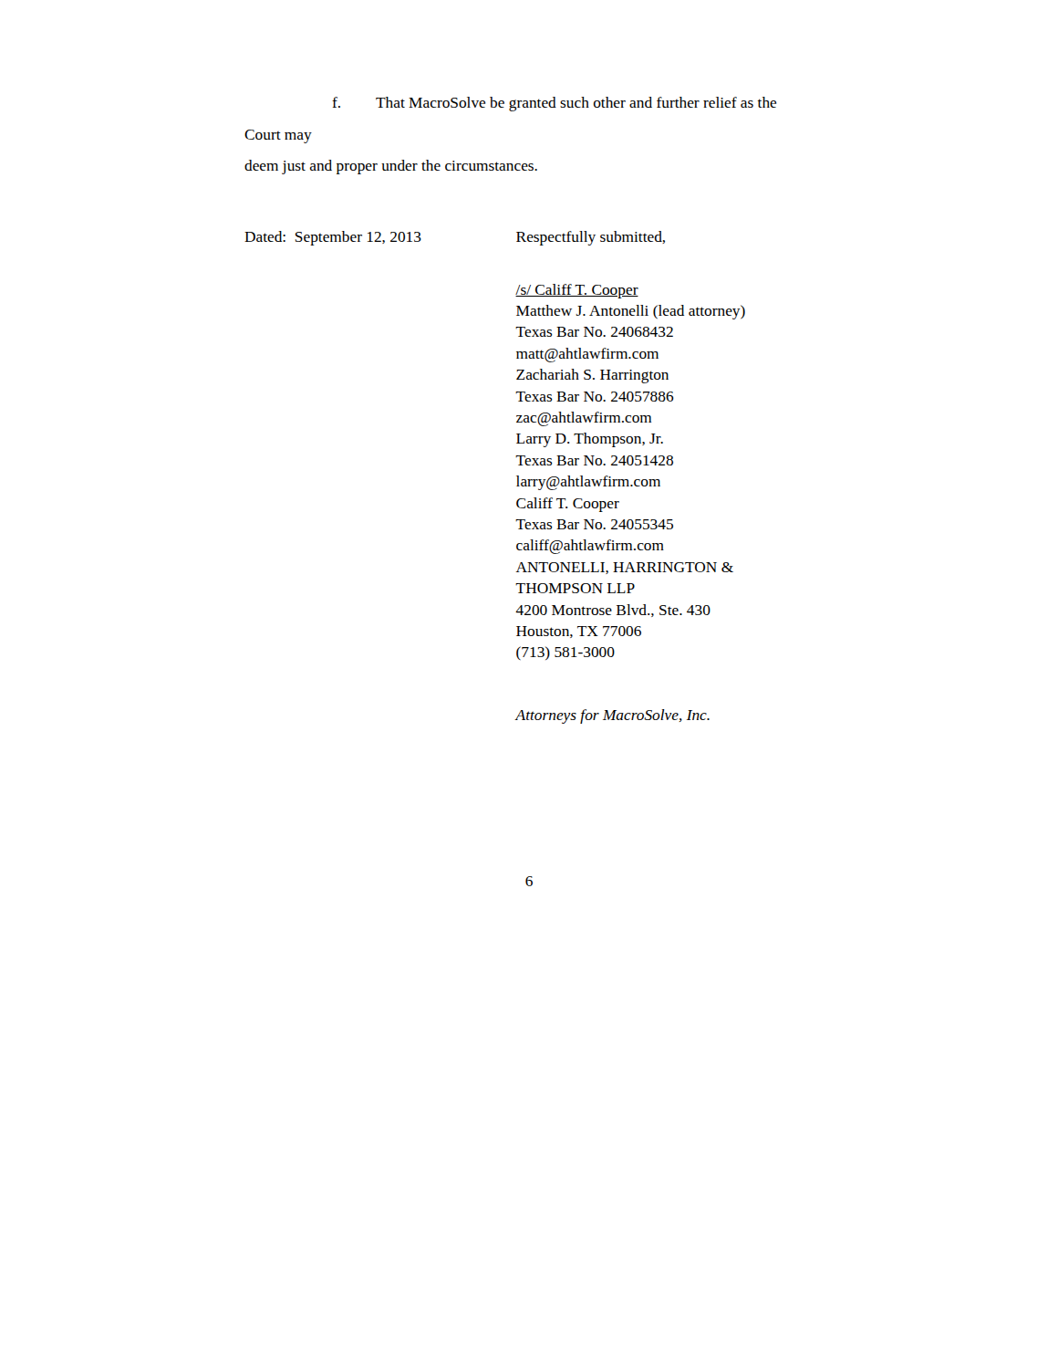f. That MacroSolve be granted such other and further relief as the Court may
deem just and proper under the circumstances.
Dated: September 12, 2013
Respectfully submitted,
/s/ Califf T. Cooper
Matthew J. Antonelli (lead attorney)
Texas Bar No. 24068432
matt@ahtlawfirm.com
Zachariah S. Harrington
Texas Bar No. 24057886
zac@ahtlawfirm.com
Larry D. Thompson, Jr.
Texas Bar No. 24051428
larry@ahtlawfirm.com
Califf T. Cooper
Texas Bar No. 24055345
califf@ahtlawfirm.com
ANTONELLI, HARRINGTON &
THOMPSON LLP
4200 Montrose Blvd., Ste. 430
Houston, TX 77006
(713) 581-3000
Attorneys for MacroSolve, Inc.
6